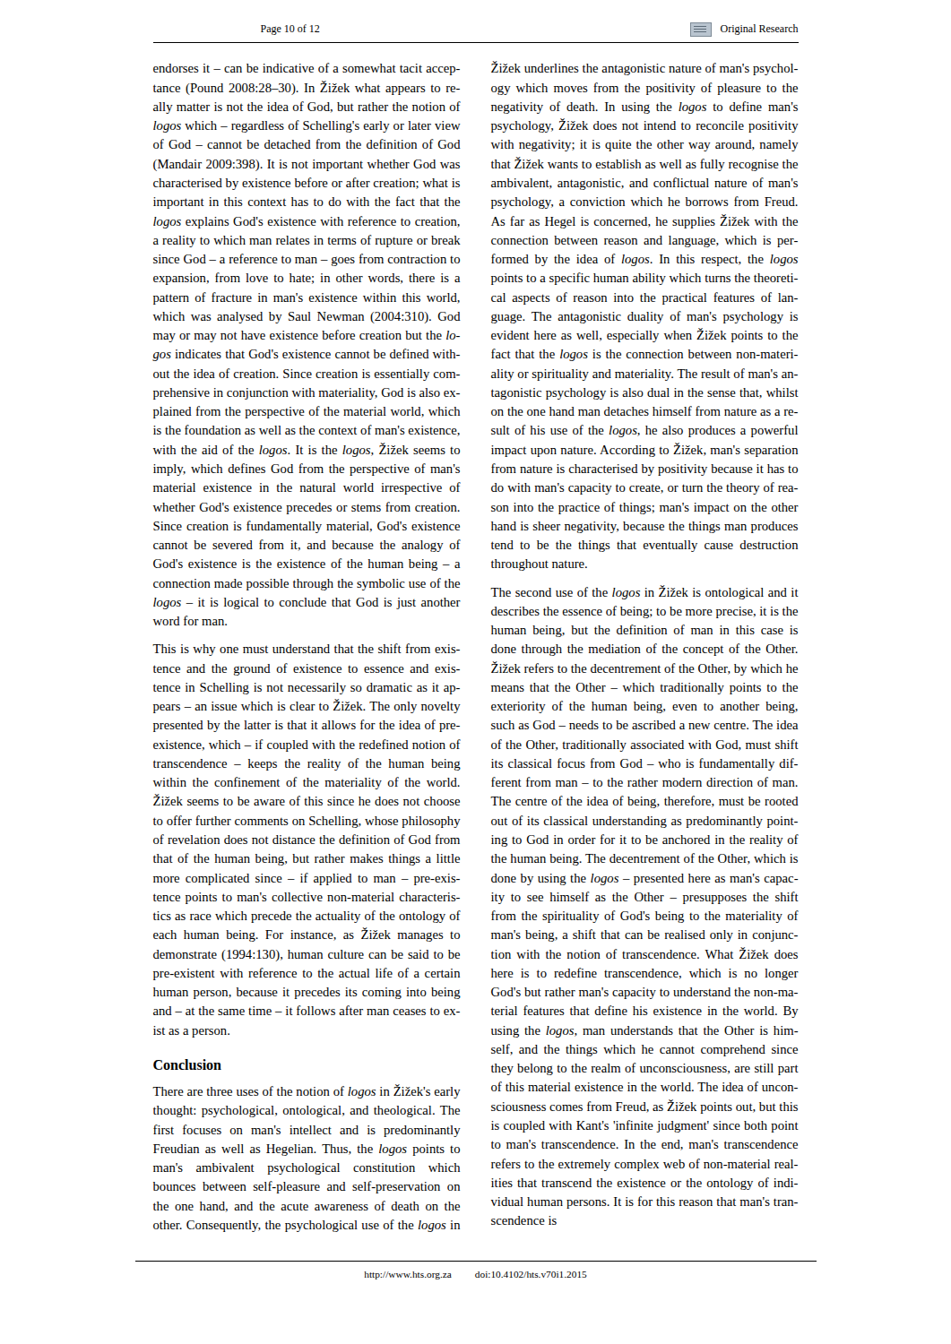Page 10 of 12 Original Research
endorses it – can be indicative of a somewhat tacit acceptance (Pound 2008:28–30). In Žižek what appears to really matter is not the idea of God, but rather the notion of logos which – regardless of Schelling's early or later view of God – cannot be detached from the definition of God (Mandair 2009:398). It is not important whether God was characterised by existence before or after creation; what is important in this context has to do with the fact that the logos explains God's existence with reference to creation, a reality to which man relates in terms of rupture or break since God – a reference to man – goes from contraction to expansion, from love to hate; in other words, there is a pattern of fracture in man's existence within this world, which was analysed by Saul Newman (2004:310). God may or may not have existence before creation but the logos indicates that God's existence cannot be defined without the idea of creation. Since creation is essentially comprehensive in conjunction with materiality, God is also explained from the perspective of the material world, which is the foundation as well as the context of man's existence, with the aid of the logos. It is the logos, Žižek seems to imply, which defines God from the perspective of man's material existence in the natural world irrespective of whether God's existence precedes or stems from creation. Since creation is fundamentally material, God's existence cannot be severed from it, and because the analogy of God's existence is the existence of the human being – a connection made possible through the symbolic use of the logos – it is logical to conclude that God is just another word for man.
This is why one must understand that the shift from existence and the ground of existence to essence and existence in Schelling is not necessarily so dramatic as it appears – an issue which is clear to Žižek. The only novelty presented by the latter is that it allows for the idea of pre-existence, which – if coupled with the redefined notion of transcendence – keeps the reality of the human being within the confinement of the materiality of the world. Žižek seems to be aware of this since he does not choose to offer further comments on Schelling, whose philosophy of revelation does not distance the definition of God from that of the human being, but rather makes things a little more complicated since – if applied to man – pre-existence points to man's collective non-material characteristics as race which precede the actuality of the ontology of each human being. For instance, as Žižek manages to demonstrate (1994:130), human culture can be said to be pre-existent with reference to the actual life of a certain human person, because it precedes its coming into being and – at the same time – it follows after man ceases to exist as a person.
Conclusion
There are three uses of the notion of logos in Žižek's early thought: psychological, ontological, and theological. The first focuses on man's intellect and is predominantly Freudian as well as Hegelian. Thus, the logos points to man's ambivalent psychological constitution which bounces between self-pleasure and self-preservation on the one hand, and the acute awareness of death on the other. Consequently, the psychological use of the logos in Žižek underlines the antagonistic nature of man's psychology which moves from the positivity of pleasure to the negativity of death. In using the logos to define man's psychology, Žižek does not intend to reconcile positivity with negativity; it is quite the other way around, namely that Žižek wants to establish as well as fully recognise the ambivalent, antagonistic, and conflictual nature of man's psychology, a conviction which he borrows from Freud. As far as Hegel is concerned, he supplies Žižek with the connection between reason and language, which is performed by the idea of logos. In this respect, the logos points to a specific human ability which turns the theoretical aspects of reason into the practical features of language. The antagonistic duality of man's psychology is evident here as well, especially when Žižek points to the fact that the logos is the connection between non-materiality or spirituality and materiality. The result of man's antagonistic psychology is also dual in the sense that, whilst on the one hand man detaches himself from nature as a result of his use of the logos, he also produces a powerful impact upon nature. According to Žižek, man's separation from nature is characterised by positivity because it has to do with man's capacity to create, or turn the theory of reason into the practice of things; man's impact on the other hand is sheer negativity, because the things man produces tend to be the things that eventually cause destruction throughout nature.
The second use of the logos in Žižek is ontological and it describes the essence of being; to be more precise, it is the human being, but the definition of man in this case is done through the mediation of the concept of the Other. Žižek refers to the decentrement of the Other, by which he means that the Other – which traditionally points to the exteriority of the human being, even to another being, such as God – needs to be ascribed a new centre. The idea of the Other, traditionally associated with God, must shift its classical focus from God – who is fundamentally different from man – to the rather modern direction of man. The centre of the idea of being, therefore, must be rooted out of its classical understanding as predominantly pointing to God in order for it to be anchored in the reality of the human being. The decentrement of the Other, which is done by using the logos – presented here as man's capacity to see himself as the Other – presupposes the shift from the spirituality of God's being to the materiality of man's being, a shift that can be realised only in conjunction with the notion of transcendence. What Žižek does here is to redefine transcendence, which is no longer God's but rather man's capacity to understand the non-material features that define his existence in the world. By using the logos, man understands that the Other is himself, and the things which he cannot comprehend since they belong to the realm of unconsciousness, are still part of this material existence in the world. The idea of unconsciousness comes from Freud, as Žižek points out, but this is coupled with Kant's 'infinite judgment' since both point to man's transcendence. In the end, man's transcendence refers to the extremely complex web of non-material realities that transcend the existence or the ontology of individual human persons. It is for this reason that man's transcendence is
http://www.hts.org.za doi:10.4102/hts.v70i1.2015